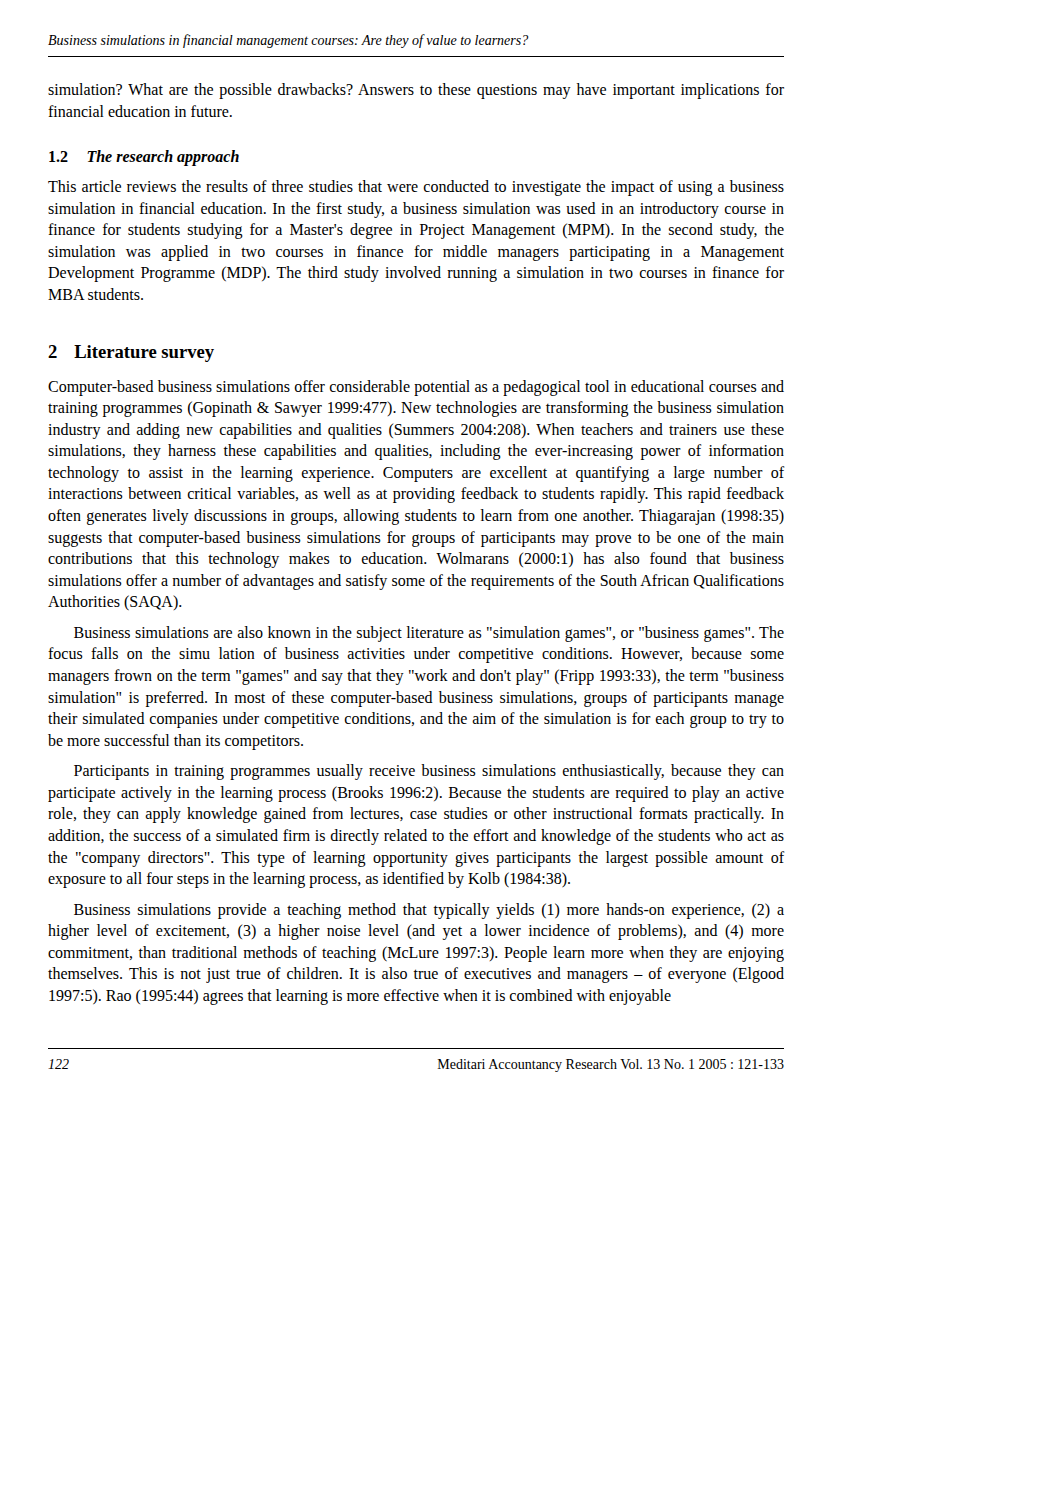Business simulations in financial management courses: Are they of value to learners?
simulation? What are the possible drawbacks? Answers to these questions may have important implications for financial education in future.
1.2 The research approach
This article reviews the results of three studies that were conducted to investigate the impact of using a business simulation in financial education. In the first study, a business simulation was used in an introductory course in finance for students studying for a Master's degree in Project Management (MPM). In the second study, the simulation was applied in two courses in finance for middle managers participating in a Management Development Programme (MDP). The third study involved running a simulation in two courses in finance for MBA students.
2 Literature survey
Computer-based business simulations offer considerable potential as a pedagogical tool in educational courses and training programmes (Gopinath & Sawyer 1999:477). New technologies are transforming the business simulation industry and adding new capabilities and qualities (Summers 2004:208). When teachers and trainers use these simulations, they harness these capabilities and qualities, including the ever-increasing power of information technology to assist in the learning experience. Computers are excellent at quantifying a large number of interactions between critical variables, as well as at providing feedback to students rapidly. This rapid feedback often generates lively discussions in groups, allowing students to learn from one another. Thiagarajan (1998:35) suggests that computer-based business simulations for groups of participants may prove to be one of the main contributions that this technology makes to education. Wolmarans (2000:1) has also found that business simulations offer a number of advantages and satisfy some of the requirements of the South African Qualifications Authorities (SAQA).
Business simulations are also known in the subject literature as "simulation games", or "business games". The focus falls on the simu lation of business activities under competitive conditions. However, because some managers frown on the term "games" and say that they "work and don't play" (Fripp 1993:33), the term "business simulation" is preferred. In most of these computer-based business simulations, groups of participants manage their simulated companies under competitive conditions, and the aim of the simulation is for each group to try to be more successful than its competitors.
Participants in training programmes usually receive business simulations enthusiastically, because they can participate actively in the learning process (Brooks 1996:2). Because the students are required to play an active role, they can apply knowledge gained from lectures, case studies or other instructional formats practically. In addition, the success of a simulated firm is directly related to the effort and knowledge of the students who act as the "company directors". This type of learning opportunity gives participants the largest possible amount of exposure to all four steps in the learning process, as identified by Kolb (1984:38).
Business simulations provide a teaching method that typically yields (1) more hands-on experience, (2) a higher level of excitement, (3) a higher noise level (and yet a lower incidence of problems), and (4) more commitment, than traditional methods of teaching (McLure 1997:3). People learn more when they are enjoying themselves. This is not just true of children. It is also true of executives and managers – of everyone (Elgood 1997:5). Rao (1995:44) agrees that learning is more effective when it is combined with enjoyable
122 Meditari Accountancy Research Vol. 13 No. 1 2005 : 121-133